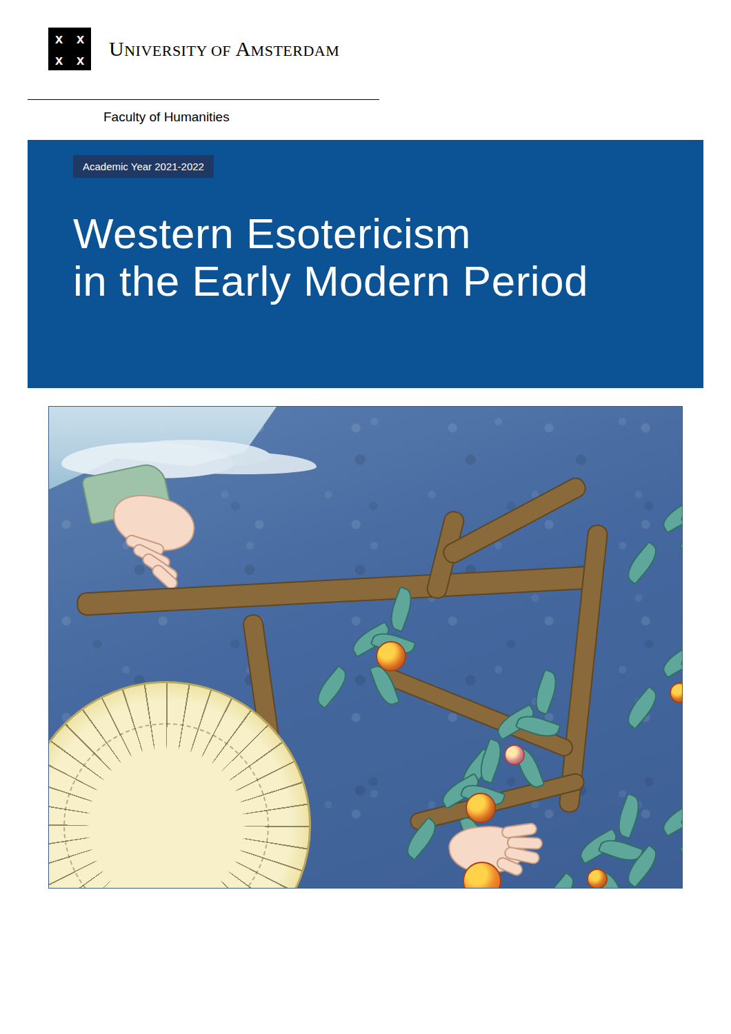xx xx
UNIVERSITY OF AMSTERDAM
Faculty of Humanities
Academic Year 2021-2022
Western Esotericism
in the Early Modern Period